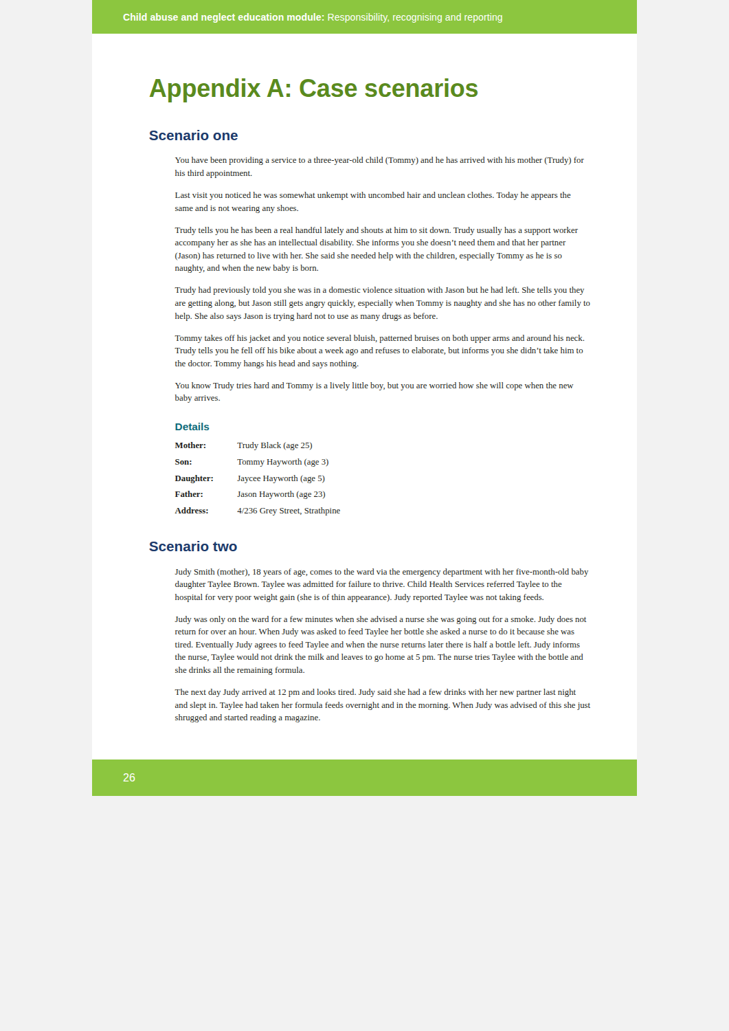Child abuse and neglect education module: Responsibility, recognising and reporting
Appendix A: Case scenarios
Scenario one
You have been providing a service to a three-year-old child (Tommy) and he has arrived with his mother (Trudy) for his third appointment.
Last visit you noticed he was somewhat unkempt with uncombed hair and unclean clothes. Today he appears the same and is not wearing any shoes.
Trudy tells you he has been a real handful lately and shouts at him to sit down. Trudy usually has a support worker accompany her as she has an intellectual disability. She informs you she doesn’t need them and that her partner (Jason) has returned to live with her. She said she needed help with the children, especially Tommy as he is so naughty, and when the new baby is born.
Trudy had previously told you she was in a domestic violence situation with Jason but he had left. She tells you they are getting along, but Jason still gets angry quickly, especially when Tommy is naughty and she has no other family to help. She also says Jason is trying hard not to use as many drugs as before.
Tommy takes off his jacket and you notice several bluish, patterned bruises on both upper arms and around his neck. Trudy tells you he fell off his bike about a week ago and refuses to elaborate, but informs you she didn’t take him to the doctor. Tommy hangs his head and says nothing.
You know Trudy tries hard and Tommy is a lively little boy, but you are worried how she will cope when the new baby arrives.
Details
Mother:
Trudy Black (age 25)
Son:
Tommy Hayworth (age 3)
Daughter:
Jaycee Hayworth (age 5)
Father:
Jason Hayworth (age 23)
Address:
4/236 Grey Street, Strathpine
Scenario two
Judy Smith (mother), 18 years of age, comes to the ward via the emergency department with her five-month-old baby daughter Taylee Brown. Taylee was admitted for failure to thrive. Child Health Services referred Taylee to the hospital for very poor weight gain (she is of thin appearance). Judy reported Taylee was not taking feeds.
Judy was only on the ward for a few minutes when she advised a nurse she was going out for a smoke. Judy does not return for over an hour. When Judy was asked to feed Taylee her bottle she asked a nurse to do it because she was tired. Eventually Judy agrees to feed Taylee and when the nurse returns later there is half a bottle left. Judy informs the nurse, Taylee would not drink the milk and leaves to go home at 5 pm. The nurse tries Taylee with the bottle and she drinks all the remaining formula.
The next day Judy arrived at 12 pm and looks tired. Judy said she had a few drinks with her new partner last night and slept in. Taylee had taken her formula feeds overnight and in the morning. When Judy was advised of this she just shrugged and started reading a magazine.
26